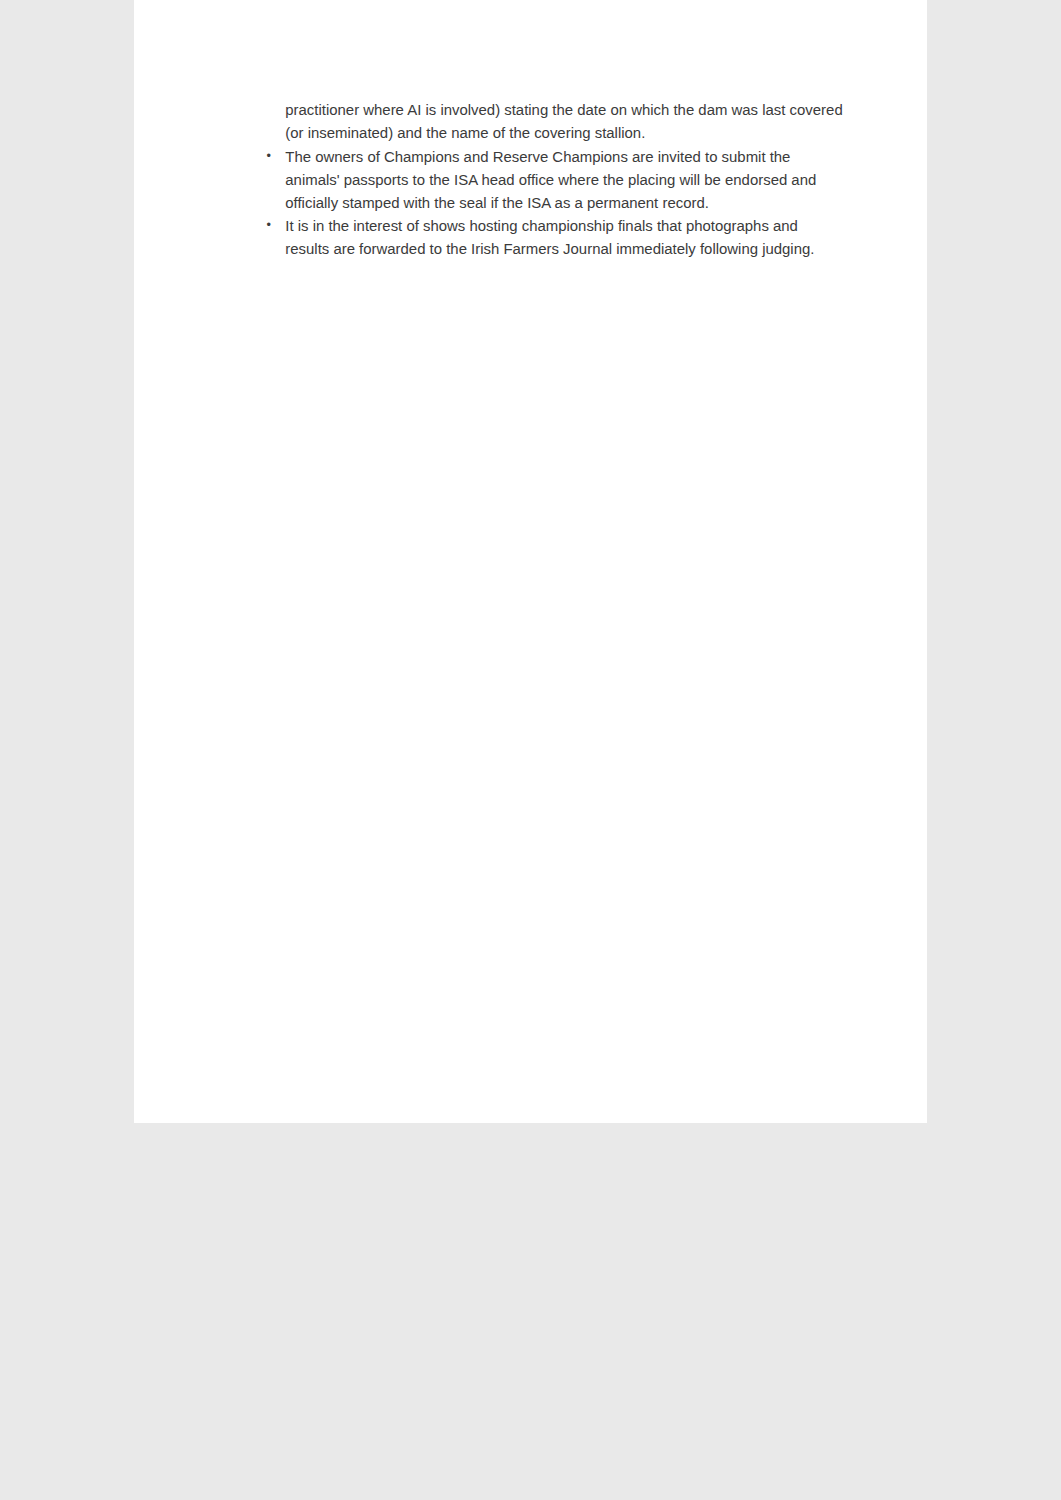practitioner where AI is involved) stating the date on which the dam was last covered (or inseminated) and the name of the covering stallion.
The owners of Champions and Reserve Champions are invited to submit the animals' passports to the ISA head office where the placing will be endorsed and officially stamped with the seal if the ISA as a permanent record.
It is in the interest of shows hosting championship finals that photographs and results are forwarded to the Irish Farmers Journal immediately following judging.